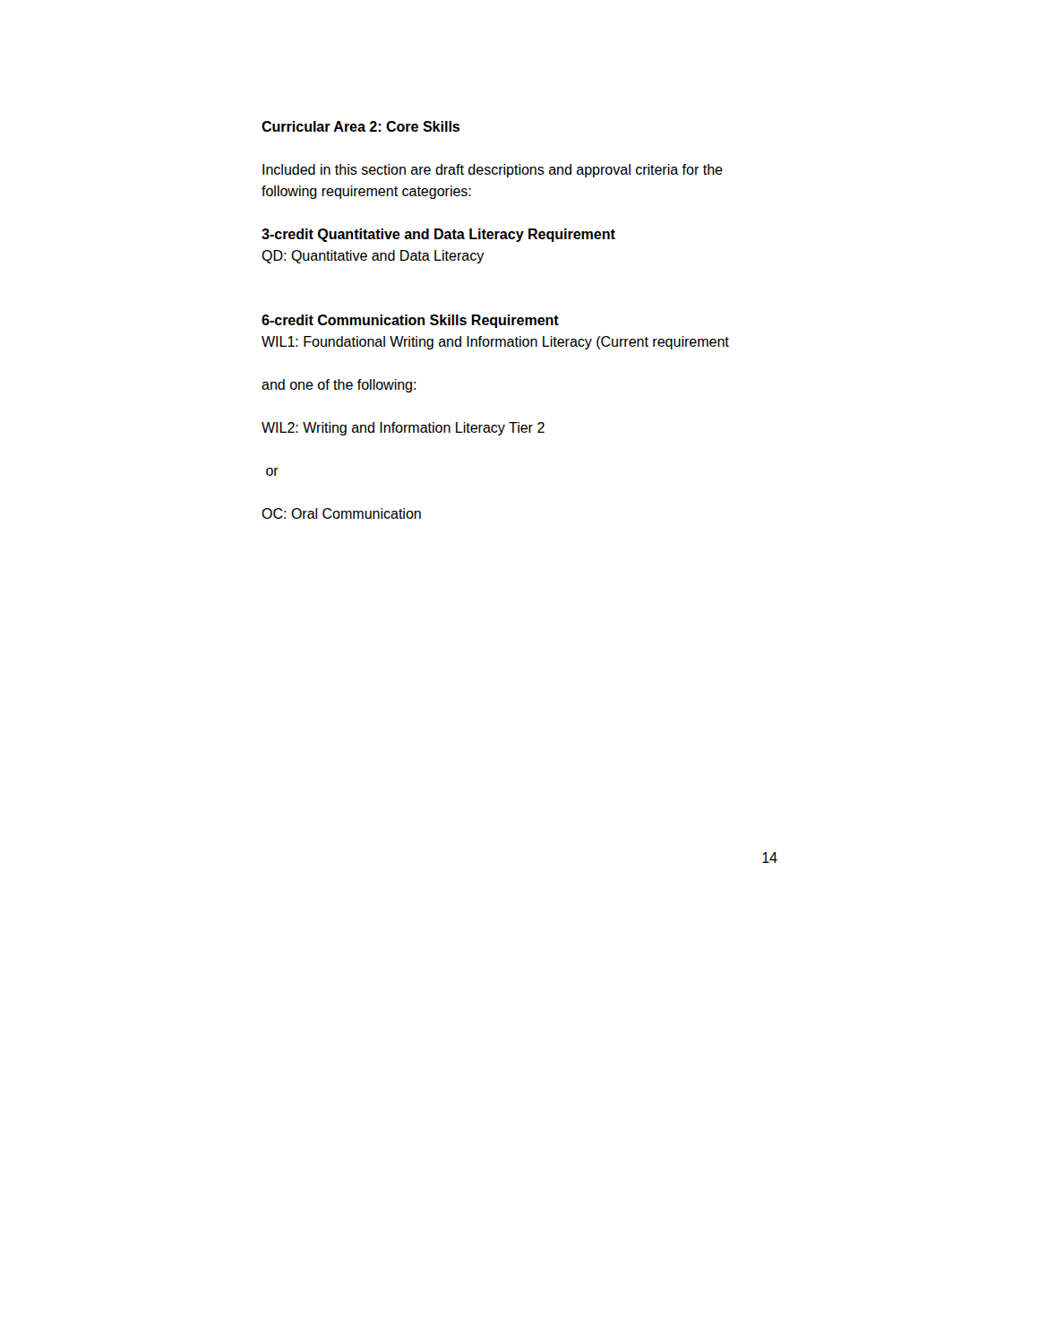Curricular Area 2: Core Skills
Included in this section are draft descriptions and approval criteria for the following requirement categories:
3-credit Quantitative and Data Literacy Requirement
QD: Quantitative and Data Literacy
6-credit Communication Skills Requirement
WIL1: Foundational Writing and Information Literacy (Current requirement
and one of the following:
WIL2: Writing and Information Literacy Tier 2
or
OC: Oral Communication
14